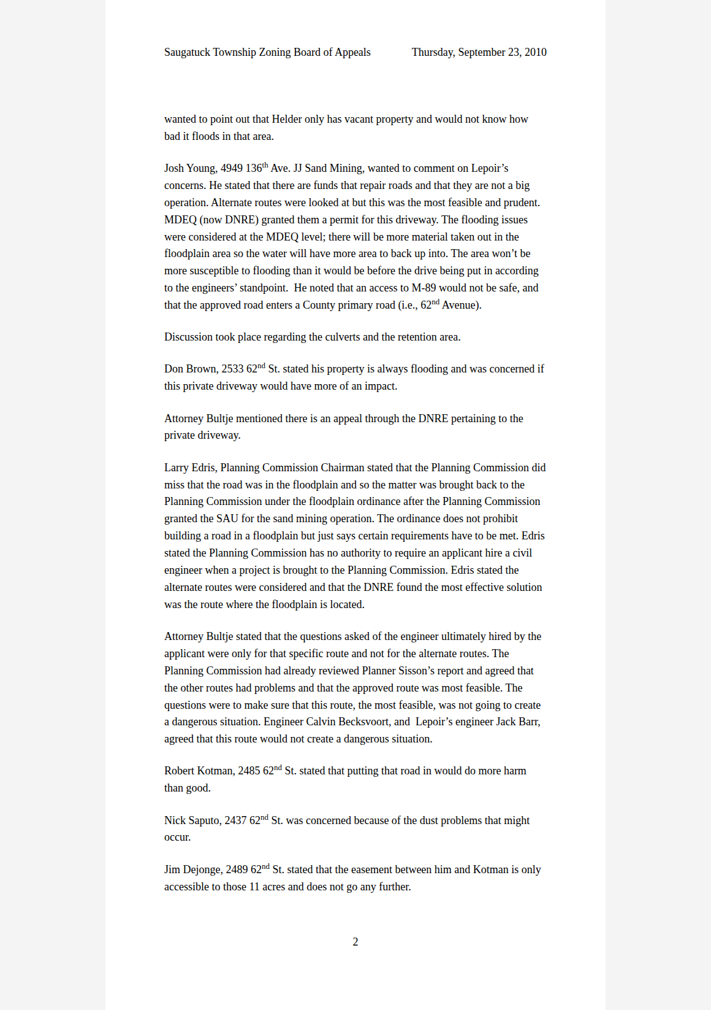Saugatuck Township Zoning Board of Appeals Thursday, September 23, 2010
wanted to point out that Helder only has vacant property and would not know how bad it floods in that area.
Josh Young, 4949 136th Ave. JJ Sand Mining, wanted to comment on Lepoir’s concerns. He stated that there are funds that repair roads and that they are not a big operation. Alternate routes were looked at but this was the most feasible and prudent. MDEQ (now DNRE) granted them a permit for this driveway. The flooding issues were considered at the MDEQ level; there will be more material taken out in the floodplain area so the water will have more area to back up into. The area won’t be more susceptible to flooding than it would be before the drive being put in according to the engineers’ standpoint. He noted that an access to M-89 would not be safe, and that the approved road enters a County primary road (i.e., 62nd Avenue).
Discussion took place regarding the culverts and the retention area.
Don Brown, 2533 62nd St. stated his property is always flooding and was concerned if this private driveway would have more of an impact.
Attorney Bultje mentioned there is an appeal through the DNRE pertaining to the private driveway.
Larry Edris, Planning Commission Chairman stated that the Planning Commission did miss that the road was in the floodplain and so the matter was brought back to the Planning Commission under the floodplain ordinance after the Planning Commission granted the SAU for the sand mining operation. The ordinance does not prohibit building a road in a floodplain but just says certain requirements have to be met. Edris stated the Planning Commission has no authority to require an applicant hire a civil engineer when a project is brought to the Planning Commission. Edris stated the alternate routes were considered and that the DNRE found the most effective solution was the route where the floodplain is located.
Attorney Bultje stated that the questions asked of the engineer ultimately hired by the applicant were only for that specific route and not for the alternate routes. The Planning Commission had already reviewed Planner Sisson’s report and agreed that the other routes had problems and that the approved route was most feasible. The questions were to make sure that this route, the most feasible, was not going to create a dangerous situation. Engineer Calvin Becksvoort, and Lepoir’s engineer Jack Barr, agreed that this route would not create a dangerous situation.
Robert Kotman, 2485 62nd St. stated that putting that road in would do more harm than good.
Nick Saputo, 2437 62nd St. was concerned because of the dust problems that might occur.
Jim Dejonge, 2489 62nd St. stated that the easement between him and Kotman is only accessible to those 11 acres and does not go any further.
2